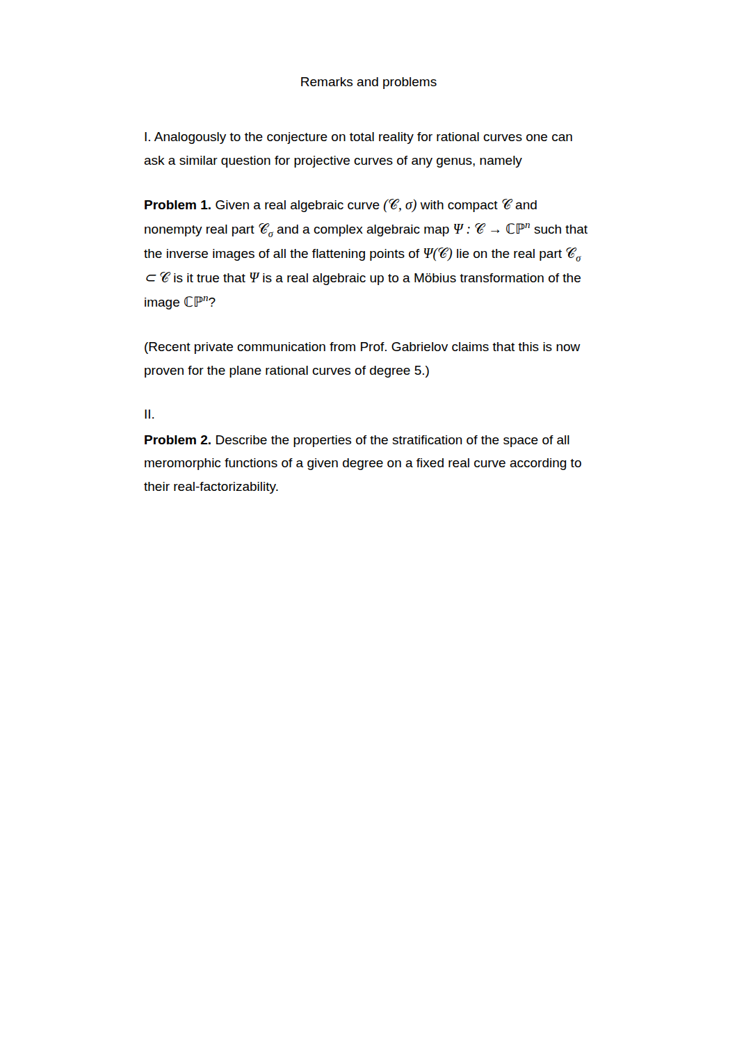Remarks and problems
I. Analogously to the conjecture on total reality for rational curves one can ask a similar question for projective curves of any genus, namely
Problem 1. Given a real algebraic curve (𝒞, σ) with compact 𝒞 and nonempty real part 𝒞σ and a complex algebraic map Ψ : 𝒞 → ℂℙn such that the inverse images of all the flattening points of Ψ(𝒞) lie on the real part 𝒞σ ⊂ 𝒞 is it true that Ψ is a real algebraic up to a Möbius transformation of the image ℂℙn?
(Recent private communication from Prof. Gabrielov claims that this is now proven for the plane rational curves of degree 5.)
II.
Problem 2. Describe the properties of the stratification of the space of all meromorphic functions of a given degree on a fixed real curve according to their real-factorizability.